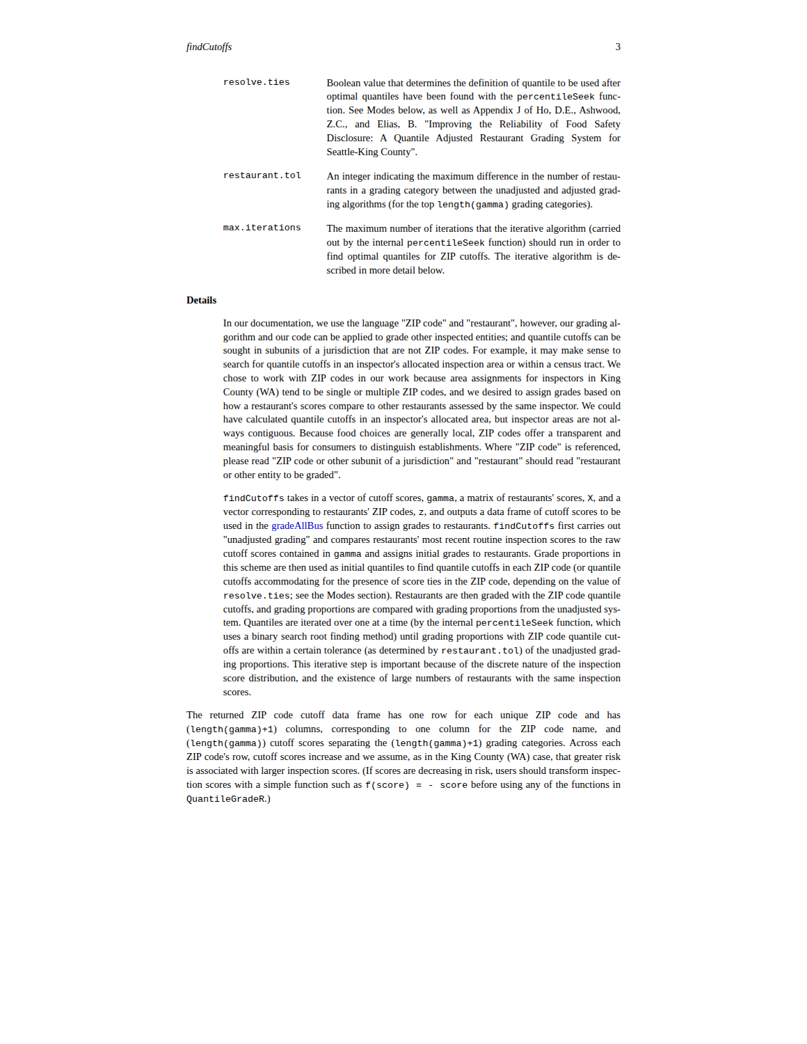findCutoffs 3
resolve.ties
Boolean value that determines the definition of quantile to be used after optimal quantiles have been found with the percentileSeek function. See Modes below, as well as Appendix J of Ho, D.E., Ashwood, Z.C., and Elias, B. "Improving the Reliability of Food Safety Disclosure: A Quantile Adjusted Restaurant Grading System for Seattle-King County".
restaurant.tol
An integer indicating the maximum difference in the number of restaurants in a grading category between the unadjusted and adjusted grading algorithms (for the top length(gamma) grading categories).
max.iterations
The maximum number of iterations that the iterative algorithm (carried out by the internal percentileSeek function) should run in order to find optimal quantiles for ZIP cutoffs. The iterative algorithm is described in more detail below.
Details
In our documentation, we use the language "ZIP code" and "restaurant", however, our grading algorithm and our code can be applied to grade other inspected entities; and quantile cutoffs can be sought in subunits of a jurisdiction that are not ZIP codes. For example, it may make sense to search for quantile cutoffs in an inspector's allocated inspection area or within a census tract. We chose to work with ZIP codes in our work because area assignments for inspectors in King County (WA) tend to be single or multiple ZIP codes, and we desired to assign grades based on how a restaurant's scores compare to other restaurants assessed by the same inspector. We could have calculated quantile cutoffs in an inspector's allocated area, but inspector areas are not always contiguous. Because food choices are generally local, ZIP codes offer a transparent and meaningful basis for consumers to distinguish establishments. Where "ZIP code" is referenced, please read "ZIP code or other subunit of a jurisdiction" and "restaurant" should read "restaurant or other entity to be graded".
findCutoffs takes in a vector of cutoff scores, gamma, a matrix of restaurants' scores, X, and a vector corresponding to restaurants' ZIP codes, z, and outputs a data frame of cutoff scores to be used in the gradeAllBus function to assign grades to restaurants. findCutoffs first carries out "unadjusted grading" and compares restaurants' most recent routine inspection scores to the raw cutoff scores contained in gamma and assigns initial grades to restaurants. Grade proportions in this scheme are then used as initial quantiles to find quantile cutoffs in each ZIP code (or quantile cutoffs accommodating for the presence of score ties in the ZIP code, depending on the value of resolve.ties; see the Modes section). Restaurants are then graded with the ZIP code quantile cutoffs, and grading proportions are compared with grading proportions from the unadjusted system. Quantiles are iterated over one at a time (by the internal percentileSeek function, which uses a binary search root finding method) until grading proportions with ZIP code quantile cutoffs are within a certain tolerance (as determined by restaurant.tol) of the unadjusted grading proportions. This iterative step is important because of the discrete nature of the inspection score distribution, and the existence of large numbers of restaurants with the same inspection scores.
The returned ZIP code cutoff data frame has one row for each unique ZIP code and has (length(gamma)+1) columns, corresponding to one column for the ZIP code name, and (length(gamma)) cutoff scores separating the (length(gamma)+1) grading categories. Across each ZIP code's row, cutoff scores increase and we assume, as in the King County (WA) case, that greater risk is associated with larger inspection scores. (If scores are decreasing in risk, users should transform inspection scores with a simple function such as f(score) = - score before using any of the functions in QuantileGradeR.)